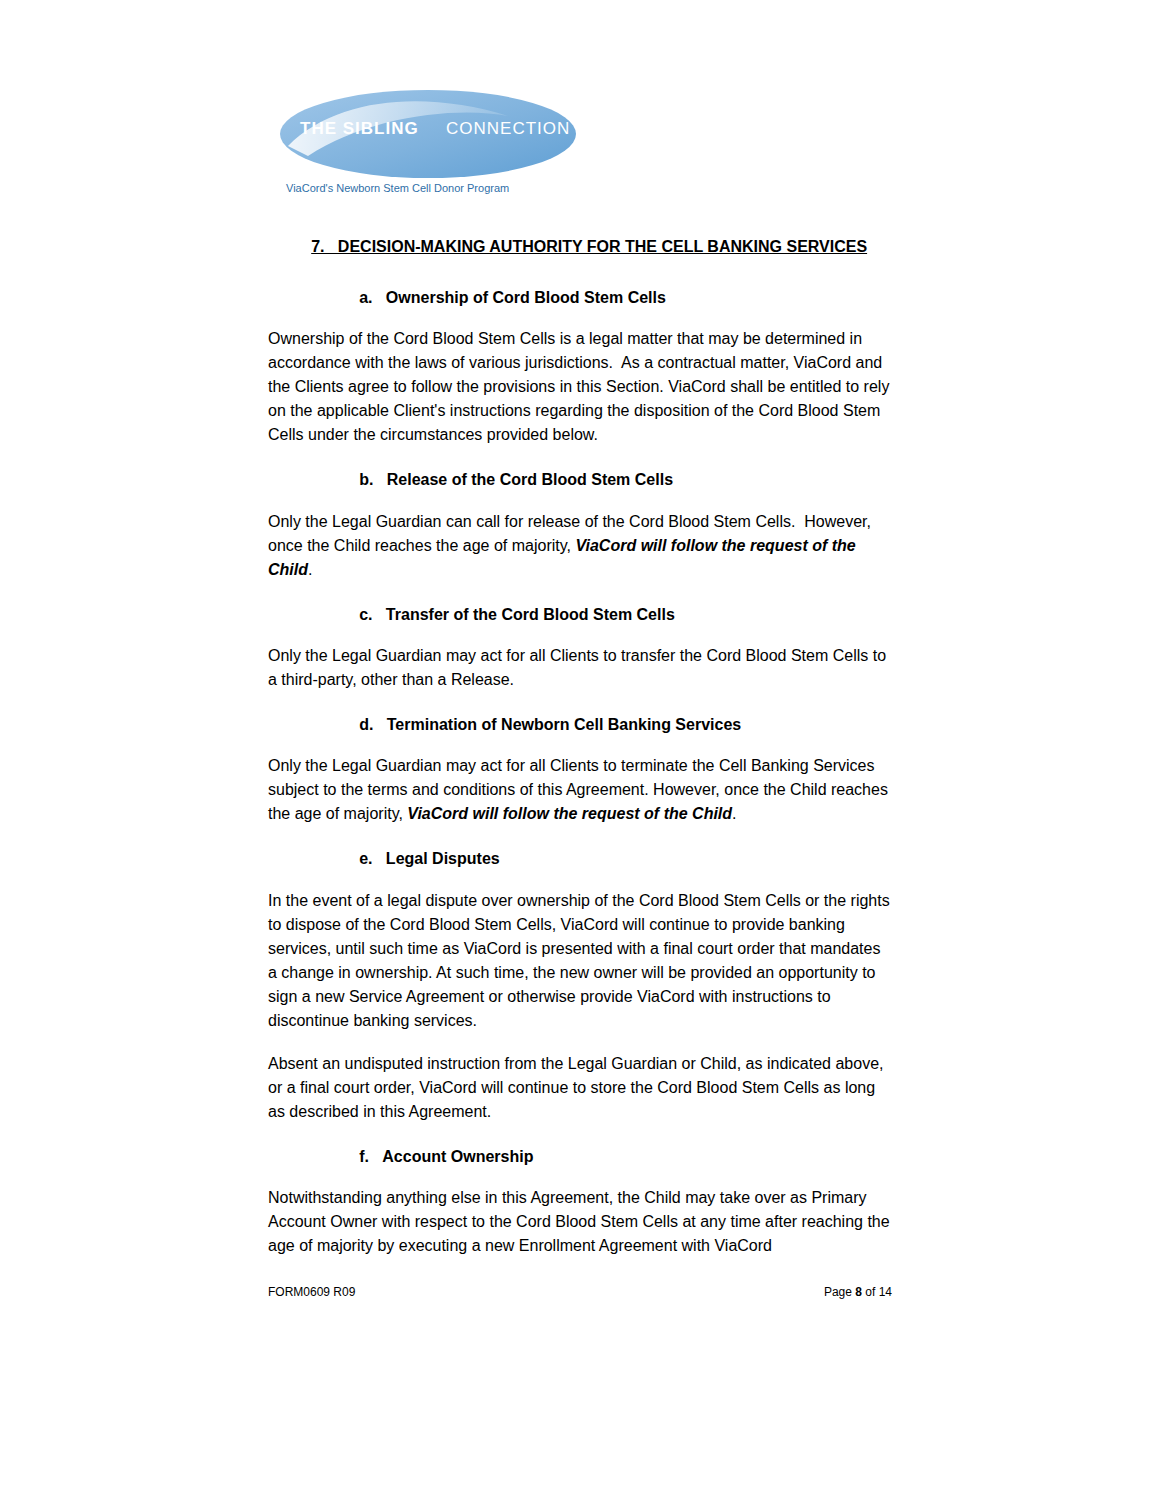THE SIBLING CONNECTION ViaCord's Newborn Stem Cell Donor Program
7. DECISION-MAKING AUTHORITY FOR THE CELL BANKING SERVICES
a. Ownership of Cord Blood Stem Cells
Ownership of the Cord Blood Stem Cells is a legal matter that may be determined in accordance with the laws of various jurisdictions. As a contractual matter, ViaCord and the Clients agree to follow the provisions in this Section. ViaCord shall be entitled to rely on the applicable Client's instructions regarding the disposition of the Cord Blood Stem Cells under the circumstances provided below.
b. Release of the Cord Blood Stem Cells
Only the Legal Guardian can call for release of the Cord Blood Stem Cells. However, once the Child reaches the age of majority, ViaCord will follow the request of the Child.
c. Transfer of the Cord Blood Stem Cells
Only the Legal Guardian may act for all Clients to transfer the Cord Blood Stem Cells to a third-party, other than a Release.
d. Termination of Newborn Cell Banking Services
Only the Legal Guardian may act for all Clients to terminate the Cell Banking Services subject to the terms and conditions of this Agreement. However, once the Child reaches the age of majority, ViaCord will follow the request of the Child.
e. Legal Disputes
In the event of a legal dispute over ownership of the Cord Blood Stem Cells or the rights to dispose of the Cord Blood Stem Cells, ViaCord will continue to provide banking services, until such time as ViaCord is presented with a final court order that mandates a change in ownership. At such time, the new owner will be provided an opportunity to sign a new Service Agreement or otherwise provide ViaCord with instructions to discontinue banking services.
Absent an undisputed instruction from the Legal Guardian or Child, as indicated above, or a final court order, ViaCord will continue to store the Cord Blood Stem Cells as long as described in this Agreement.
f. Account Ownership
Notwithstanding anything else in this Agreement, the Child may take over as Primary Account Owner with respect to the Cord Blood Stem Cells at any time after reaching the age of majority by executing a new Enrollment Agreement with ViaCord
FORM0609 R09
Page 8 of 14